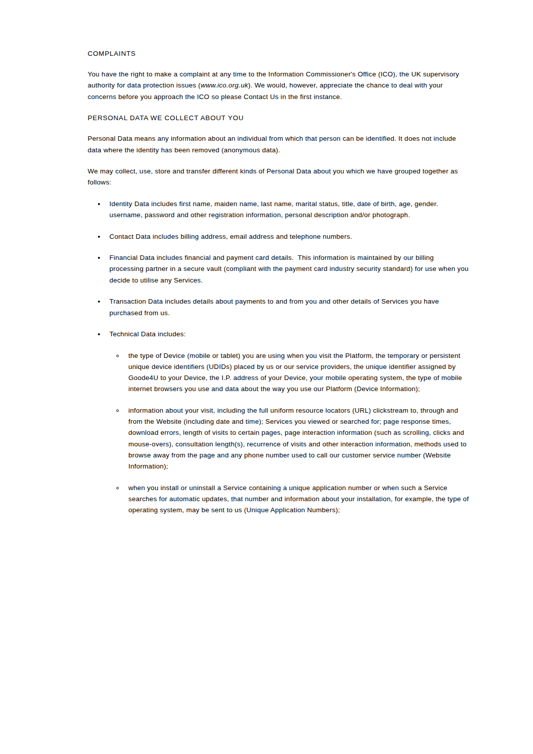COMPLAINTS
You have the right to make a complaint at any time to the Information Commissioner's Office (ICO), the UK supervisory authority for data protection issues (www.ico.org.uk). We would, however, appreciate the chance to deal with your concerns before you approach the ICO so please Contact Us in the first instance.
PERSONAL DATA WE COLLECT ABOUT YOU
Personal Data means any information about an individual from which that person can be identified. It does not include data where the identity has been removed (anonymous data).
We may collect, use, store and transfer different kinds of Personal Data about you which we have grouped together as follows:
Identity Data includes first name, maiden name, last name, marital status, title, date of birth, age, gender. username, password and other registration information, personal description and/or photograph.
Contact Data includes billing address, email address and telephone numbers.
Financial Data includes financial and payment card details. This information is maintained by our billing processing partner in a secure vault (compliant with the payment card industry security standard) for use when you decide to utilise any Services.
Transaction Data includes details about payments to and from you and other details of Services you have purchased from us.
Technical Data includes:
the type of Device (mobile or tablet) you are using when you visit the Platform, the temporary or persistent unique device identifiers (UDIDs) placed by us or our service providers, the unique identifier assigned by Goode4U to your Device, the I.P. address of your Device, your mobile operating system, the type of mobile internet browsers you use and data about the way you use our Platform (Device Information);
information about your visit, including the full uniform resource locators (URL) clickstream to, through and from the Website (including date and time); Services you viewed or searched for; page response times, download errors, length of visits to certain pages, page interaction information (such as scrolling, clicks and mouse-overs), consultation length(s), recurrence of visits and other interaction information, methods used to browse away from the page and any phone number used to call our customer service number (Website Information);
when you install or uninstall a Service containing a unique application number or when such a Service searches for automatic updates, that number and information about your installation, for example, the type of operating system, may be sent to us (Unique Application Numbers);